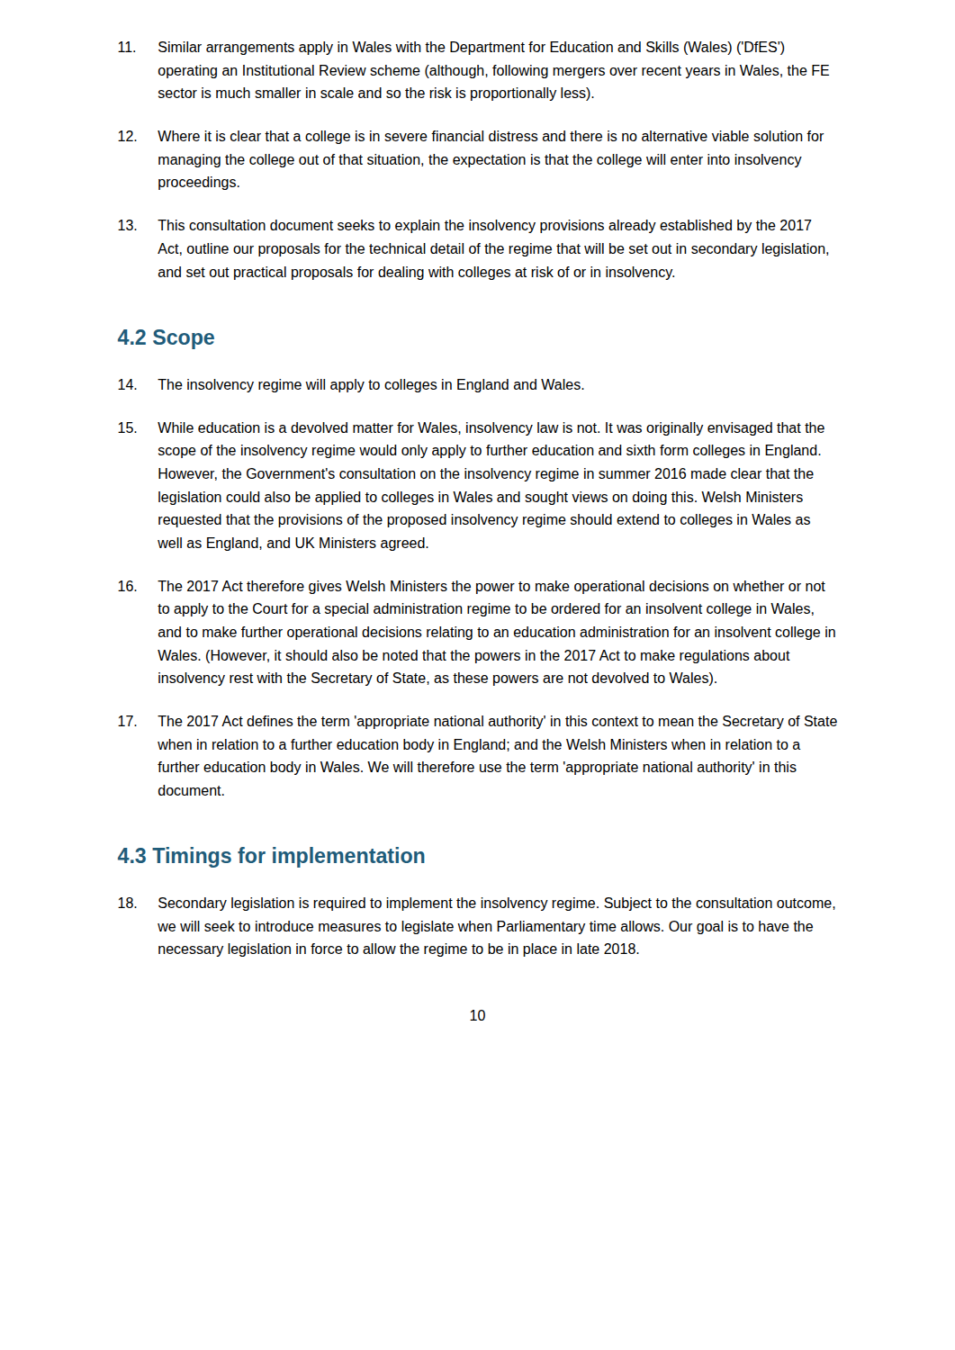11. Similar arrangements apply in Wales with the Department for Education and Skills (Wales) ('DfES') operating an Institutional Review scheme (although, following mergers over recent years in Wales, the FE sector is much smaller in scale and so the risk is proportionally less).
12. Where it is clear that a college is in severe financial distress and there is no alternative viable solution for managing the college out of that situation, the expectation is that the college will enter into insolvency proceedings.
13. This consultation document seeks to explain the insolvency provisions already established by the 2017 Act, outline our proposals for the technical detail of the regime that will be set out in secondary legislation, and set out practical proposals for dealing with colleges at risk of or in insolvency.
4.2 Scope
14. The insolvency regime will apply to colleges in England and Wales.
15. While education is a devolved matter for Wales, insolvency law is not. It was originally envisaged that the scope of the insolvency regime would only apply to further education and sixth form colleges in England. However, the Government's consultation on the insolvency regime in summer 2016 made clear that the legislation could also be applied to colleges in Wales and sought views on doing this. Welsh Ministers requested that the provisions of the proposed insolvency regime should extend to colleges in Wales as well as England, and UK Ministers agreed.
16. The 2017 Act therefore gives Welsh Ministers the power to make operational decisions on whether or not to apply to the Court for a special administration regime to be ordered for an insolvent college in Wales, and to make further operational decisions relating to an education administration for an insolvent college in Wales. (However, it should also be noted that the powers in the 2017 Act to make regulations about insolvency rest with the Secretary of State, as these powers are not devolved to Wales).
17. The 2017 Act defines the term 'appropriate national authority' in this context to mean the Secretary of State when in relation to a further education body in England; and the Welsh Ministers when in relation to a further education body in Wales. We will therefore use the term 'appropriate national authority' in this document.
4.3 Timings for implementation
18. Secondary legislation is required to implement the insolvency regime. Subject to the consultation outcome, we will seek to introduce measures to legislate when Parliamentary time allows. Our goal is to have the necessary legislation in force to allow the regime to be in place in late 2018.
10